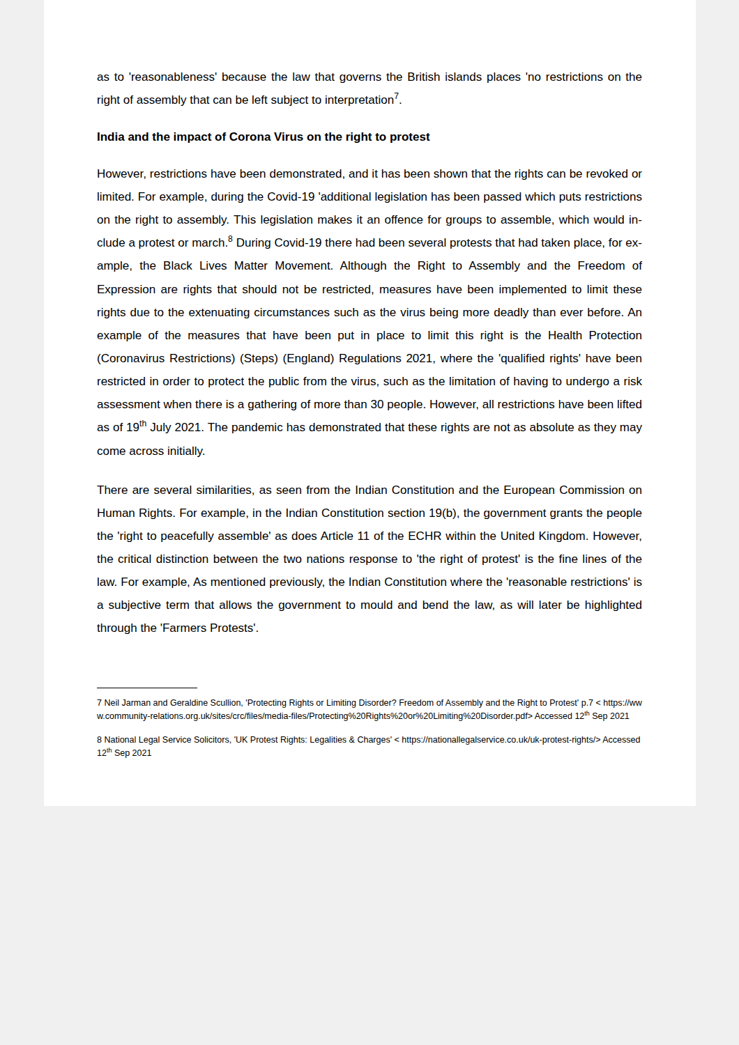as to 'reasonableness' because the law that governs the British islands places 'no restrictions on the right of assembly that can be left subject to interpretation7.
India and the impact of Corona Virus on the right to protest
However, restrictions have been demonstrated, and it has been shown that the rights can be revoked or limited. For example, during the Covid-19 'additional legislation has been passed which puts restrictions on the right to assembly. This legislation makes it an offence for groups to assemble, which would include a protest or march.8 During Covid-19 there had been several protests that had taken place, for example, the Black Lives Matter Movement. Although the Right to Assembly and the Freedom of Expression are rights that should not be restricted, measures have been implemented to limit these rights due to the extenuating circumstances such as the virus being more deadly than ever before. An example of the measures that have been put in place to limit this right is the Health Protection (Coronavirus Restrictions) (Steps) (England) Regulations 2021, where the 'qualified rights' have been restricted in order to protect the public from the virus, such as the limitation of having to undergo a risk assessment when there is a gathering of more than 30 people. However, all restrictions have been lifted as of 19th July 2021. The pandemic has demonstrated that these rights are not as absolute as they may come across initially.
There are several similarities, as seen from the Indian Constitution and the European Commission on Human Rights. For example, in the Indian Constitution section 19(b), the government grants the people the 'right to peacefully assemble' as does Article 11 of the ECHR within the United Kingdom. However, the critical distinction between the two nations response to 'the right of protest' is the fine lines of the law. For example, As mentioned previously, the Indian Constitution where the 'reasonable restrictions' is a subjective term that allows the government to mould and bend the law, as will later be highlighted through the 'Farmers Protests'.
7 Neil Jarman and Geraldine Scullion, 'Protecting Rights or Limiting Disorder? Freedom of Assembly and the Right to Protest' p.7 < https://www.community-relations.org.uk/sites/crc/files/media-files/Protecting%20Rights%20or%20Limiting%20Disorder.pdf> Accessed 12th Sep 2021
8 National Legal Service Solicitors, 'UK Protest Rights: Legalities & Charges' < https://nationallegalservice.co.uk/uk-protest-rights/> Accessed 12th Sep 2021